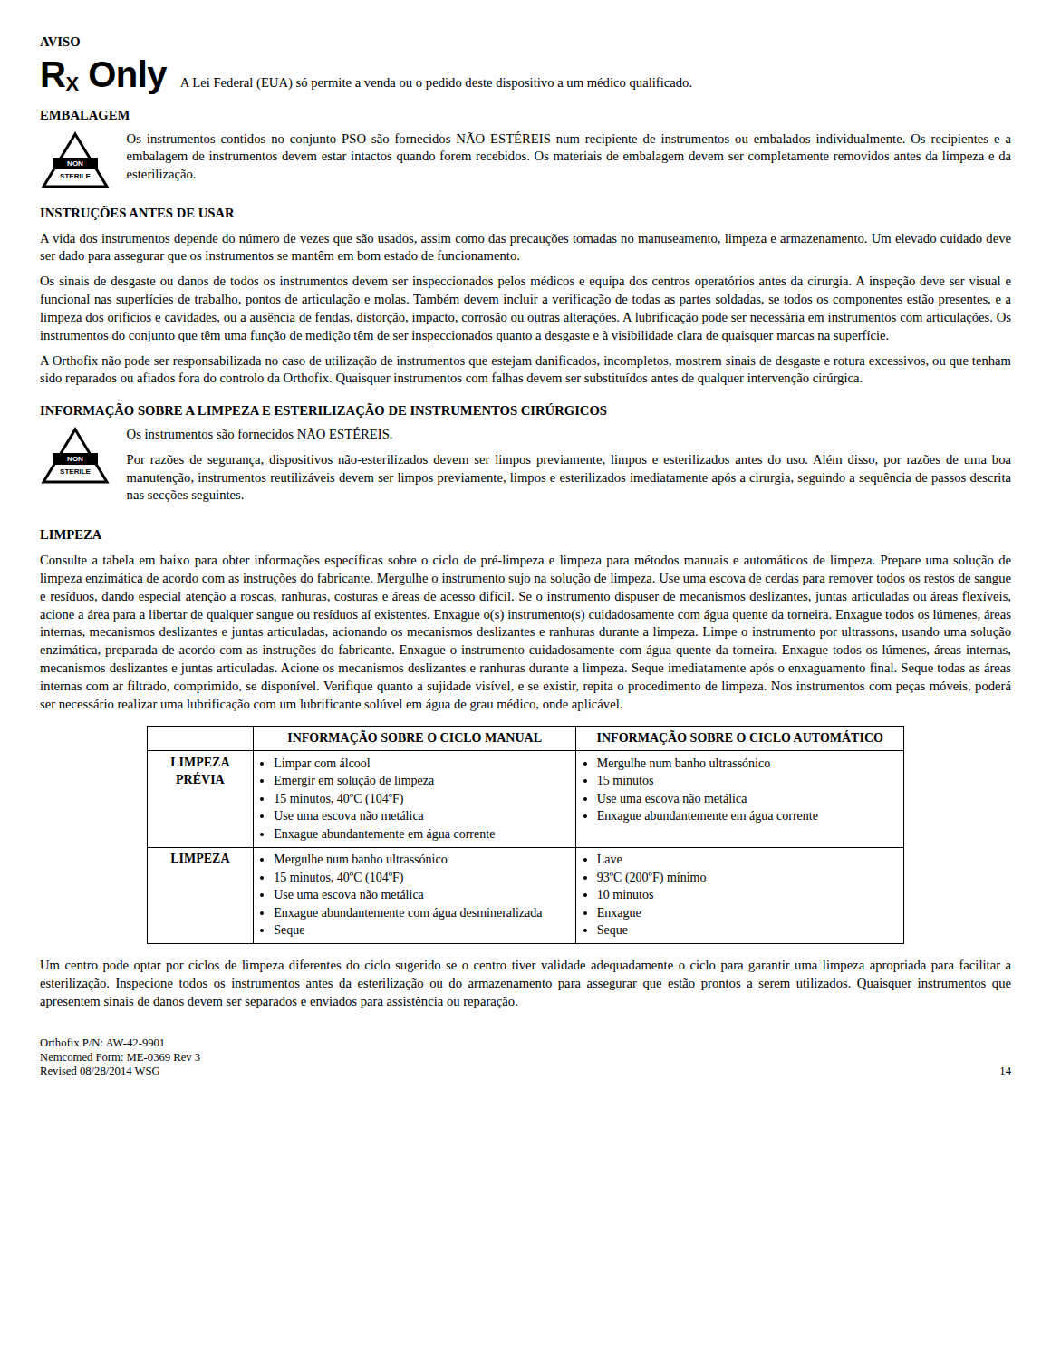AVISO
RX Only
A Lei Federal (EUA) só permite a venda ou o pedido deste dispositivo a um médico qualificado.
EMBALAGEM
NON STERILE
Os instrumentos contidos no conjunto PSO são fornecidos NÃO ESTÉREIS num recipiente de instrumentos ou embalados individualmente. Os recipientes e a embalagem de instrumentos devem estar intactos quando forem recebidos. Os materiais de embalagem devem ser completamente removidos antes da limpeza e da esterilização.
INSTRUÇÕES ANTES DE USAR
A vida dos instrumentos depende do número de vezes que são usados, assim como das precauções tomadas no manuseamento, limpeza e armazenamento. Um elevado cuidado deve ser dado para assegurar que os instrumentos se mantêm em bom estado de funcionamento.
Os sinais de desgaste ou danos de todos os instrumentos devem ser inspeccionados pelos médicos e equipa dos centros operatórios antes da cirurgia. A inspeção deve ser visual e funcional nas superfícies de trabalho, pontos de articulação e molas. Também devem incluir a verificação de todas as partes soldadas, se todos os componentes estão presentes, e a limpeza dos orifícios e cavidades, ou a ausência de fendas, distorção, impacto, corrosão ou outras alterações. A lubrificação pode ser necessária em instrumentos com articulações. Os instrumentos do conjunto que têm uma função de medição têm de ser inspeccionados quanto a desgaste e à visibilidade clara de quaisquer marcas na superfície.
A Orthofix não pode ser responsabilizada no caso de utilização de instrumentos que estejam danificados, incompletos, mostrem sinais de desgaste e rotura excessivos, ou que tenham sido reparados ou afiados fora do controlo da Orthofix. Quaisquer instrumentos com falhas devem ser substituídos antes de qualquer intervenção cirúrgica.
INFORMAÇÃO SOBRE A LIMPEZA E ESTERILIZAÇÃO DE INSTRUMENTOS CIRÚRGICOS
NON STERILE
Os instrumentos são fornecidos NÃO ESTÉREIS.
Por razões de segurança, dispositivos não-esterilizados devem ser limpos previamente, limpos e esterilizados antes do uso. Além disso, por razões de uma boa manutenção, instrumentos reutilizáveis devem ser limpos previamente, limpos e esterilizados imediatamente após a cirurgia, seguindo a sequência de passos descrita nas secções seguintes.
LIMPEZA
Consulte a tabela em baixo para obter informações específicas sobre o ciclo de pré-limpeza e limpeza para métodos manuais e automáticos de limpeza. Prepare uma solução de limpeza enzimática de acordo com as instruções do fabricante. Mergulhe o instrumento sujo na solução de limpeza. Use uma escova de cerdas para remover todos os restos de sangue e resíduos, dando especial atenção a roscas, ranhuras, costuras e áreas de acesso difícil. Se o instrumento dispuser de mecanismos deslizantes, juntas articuladas ou áreas flexíveis, acione a área para a libertar de qualquer sangue ou resíduos aí existentes. Enxague o(s) instrumento(s) cuidadosamente com água quente da torneira. Enxague todos os lúmenes, áreas internas, mecanismos deslizantes e juntas articuladas, acionando os mecanismos deslizantes e ranhuras durante a limpeza. Limpe o instrumento por ultrassons, usando uma solução enzimática, preparada de acordo com as instruções do fabricante. Enxague o instrumento cuidadosamente com água quente da torneira. Enxague todos os lúmenes, áreas internas, mecanismos deslizantes e juntas articuladas. Acione os mecanismos deslizantes e ranhuras durante a limpeza. Seque imediatamente após o enxaguamento final. Seque todas as áreas internas com ar filtrado, comprimido, se disponível. Verifique quanto a sujidade visível, e se existir, repita o procedimento de limpeza. Nos instrumentos com peças móveis, poderá ser necessário realizar uma lubrificação com um lubrificante solúvel em água de grau médico, onde aplicável.
| | INFORMAÇÃO SOBRE O CICLO MANUAL | INFORMAÇÃO SOBRE O CICLO AUTOMÁTICO |
| --- | --- | --- |
| LIMPEZA PRÉVIA | Limpar com álcool Emergir em solução de limpeza 15 minutos, 40ºC (104ºF) Use uma escova não metálica Enxague abundantemente em água corrente | Mergulhe num banho ultrassónico 15 minutos Use uma escova não metálica Enxague abundantemente em água corrente |
| LIMPEZA | Mergulhe num banho ultrassónico 15 minutos, 40ºC (104ºF) Use uma escova não metálica Enxague abundantemente com água desmineralizada Seque | Lave 93ºC (200ºF) mínimo 10 minutos Enxague Seque |
Um centro pode optar por ciclos de limpeza diferentes do ciclo sugerido se o centro tiver validade adequadamente o ciclo para garantir uma limpeza apropriada para facilitar a esterilização. Inspecione todos os instrumentos antes da esterilização ou do armazenamento para assegurar que estão prontos a serem utilizados. Quaisquer instrumentos que apresentem sinais de danos devem ser separados e enviados para assistência ou reparação.
Orthofix P/N: AW-42-9901
Nemcomed Form: ME-0369 Rev 3
Revised 08/28/2014 WSG
14